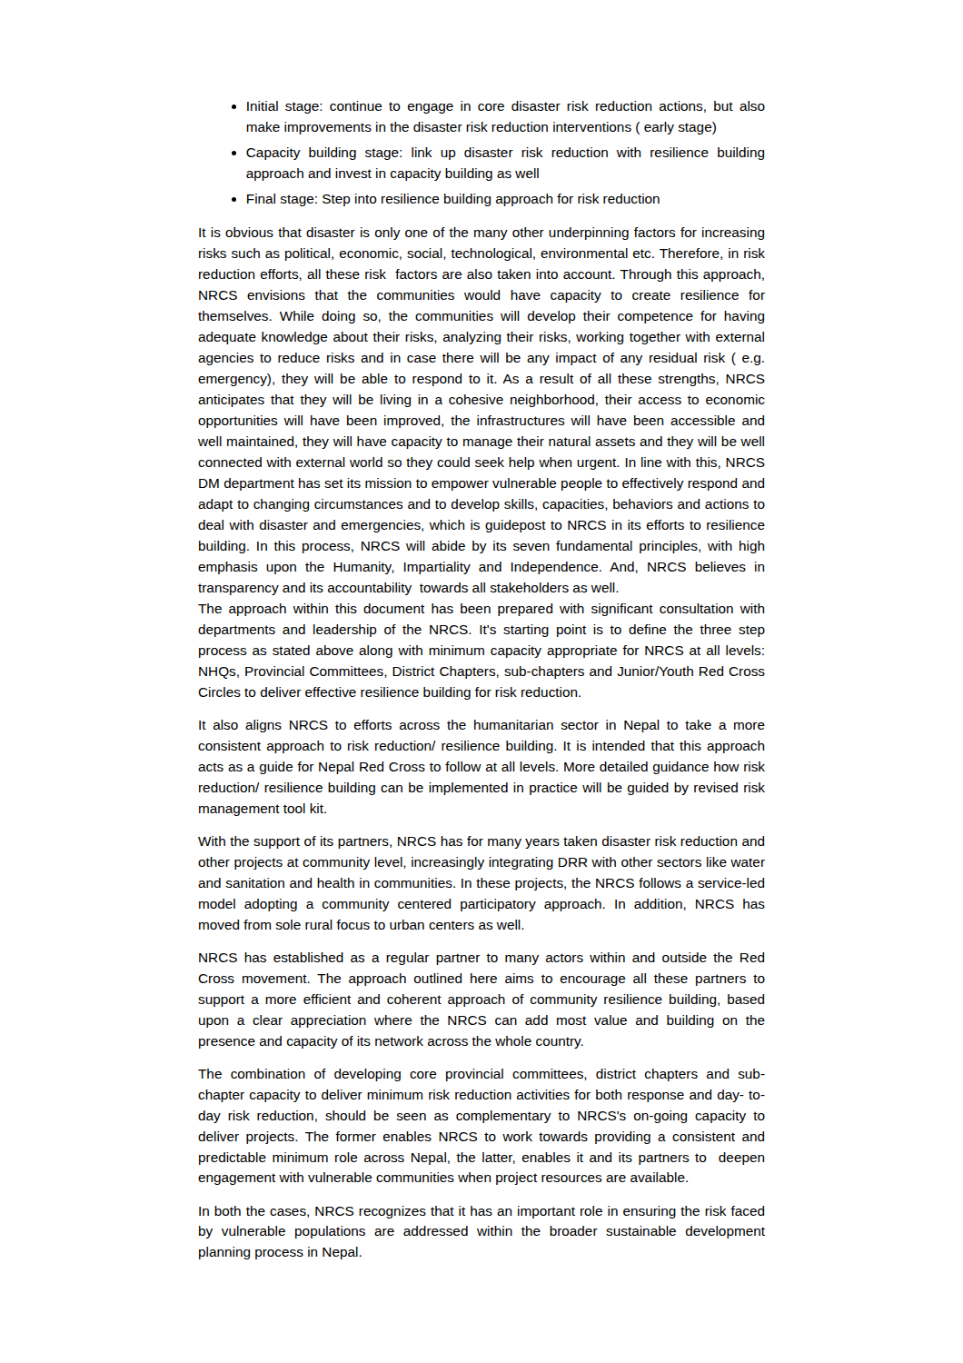Initial stage: continue to engage in core disaster risk reduction actions, but also make improvements in the disaster risk reduction interventions ( early stage)
Capacity building stage: link up disaster risk reduction with resilience building approach and invest in capacity building as well
Final stage: Step into resilience building approach for risk reduction
It is obvious that disaster is only one of the many other underpinning factors for increasing risks such as political, economic, social, technological, environmental etc. Therefore, in risk reduction efforts, all these risk factors are also taken into account. Through this approach, NRCS envisions that the communities would have capacity to create resilience for themselves. While doing so, the communities will develop their competence for having adequate knowledge about their risks, analyzing their risks, working together with external agencies to reduce risks and in case there will be any impact of any residual risk ( e.g. emergency), they will be able to respond to it. As a result of all these strengths, NRCS anticipates that they will be living in a cohesive neighborhood, their access to economic opportunities will have been improved, the infrastructures will have been accessible and well maintained, they will have capacity to manage their natural assets and they will be well connected with external world so they could seek help when urgent. In line with this, NRCS DM department has set its mission to empower vulnerable people to effectively respond and adapt to changing circumstances and to develop skills, capacities, behaviors and actions to deal with disaster and emergencies, which is guidepost to NRCS in its efforts to resilience building. In this process, NRCS will abide by its seven fundamental principles, with high emphasis upon the Humanity, Impartiality and Independence. And, NRCS believes in transparency and its accountability towards all stakeholders as well.
The approach within this document has been prepared with significant consultation with departments and leadership of the NRCS. It's starting point is to define the three step process as stated above along with minimum capacity appropriate for NRCS at all levels: NHQs, Provincial Committees, District Chapters, sub-chapters and Junior/Youth Red Cross Circles to deliver effective resilience building for risk reduction.
It also aligns NRCS to efforts across the humanitarian sector in Nepal to take a more consistent approach to risk reduction/ resilience building. It is intended that this approach acts as a guide for Nepal Red Cross to follow at all levels. More detailed guidance how risk reduction/ resilience building can be implemented in practice will be guided by revised risk management tool kit.
With the support of its partners, NRCS has for many years taken disaster risk reduction and other projects at community level, increasingly integrating DRR with other sectors like water and sanitation and health in communities. In these projects, the NRCS follows a service-led model adopting a community centered participatory approach. In addition, NRCS has moved from sole rural focus to urban centers as well.
NRCS has established as a regular partner to many actors within and outside the Red Cross movement. The approach outlined here aims to encourage all these partners to support a more efficient and coherent approach of community resilience building, based upon a clear appreciation where the NRCS can add most value and building on the presence and capacity of its network across the whole country.
The combination of developing core provincial committees, district chapters and sub-chapter capacity to deliver minimum risk reduction activities for both response and day- to- day risk reduction, should be seen as complementary to NRCS's on-going capacity to deliver projects. The former enables NRCS to work towards providing a consistent and predictable minimum role across Nepal, the latter, enables it and its partners to deepen engagement with vulnerable communities when project resources are available.
In both the cases, NRCS recognizes that it has an important role in ensuring the risk faced by vulnerable populations are addressed within the broader sustainable development planning process in Nepal.